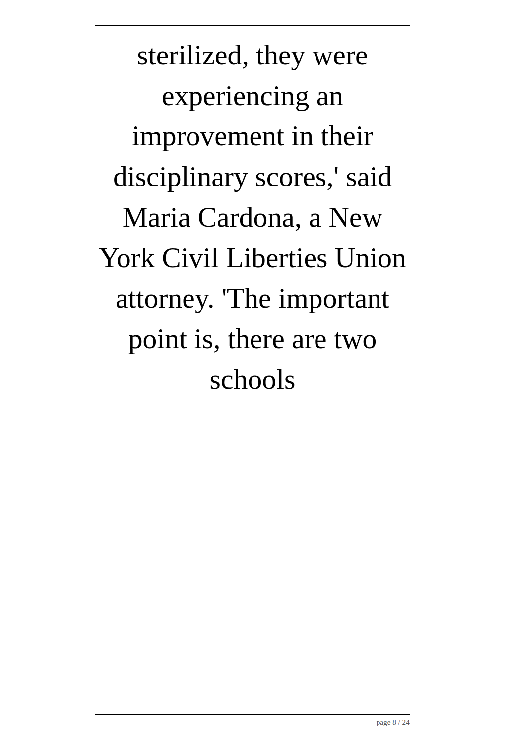sterilized, they were experiencing an improvement in their disciplinary scores,' said Maria Cardona, a New York Civil Liberties Union attorney. 'The important point is, there are two schools
page 8 / 24